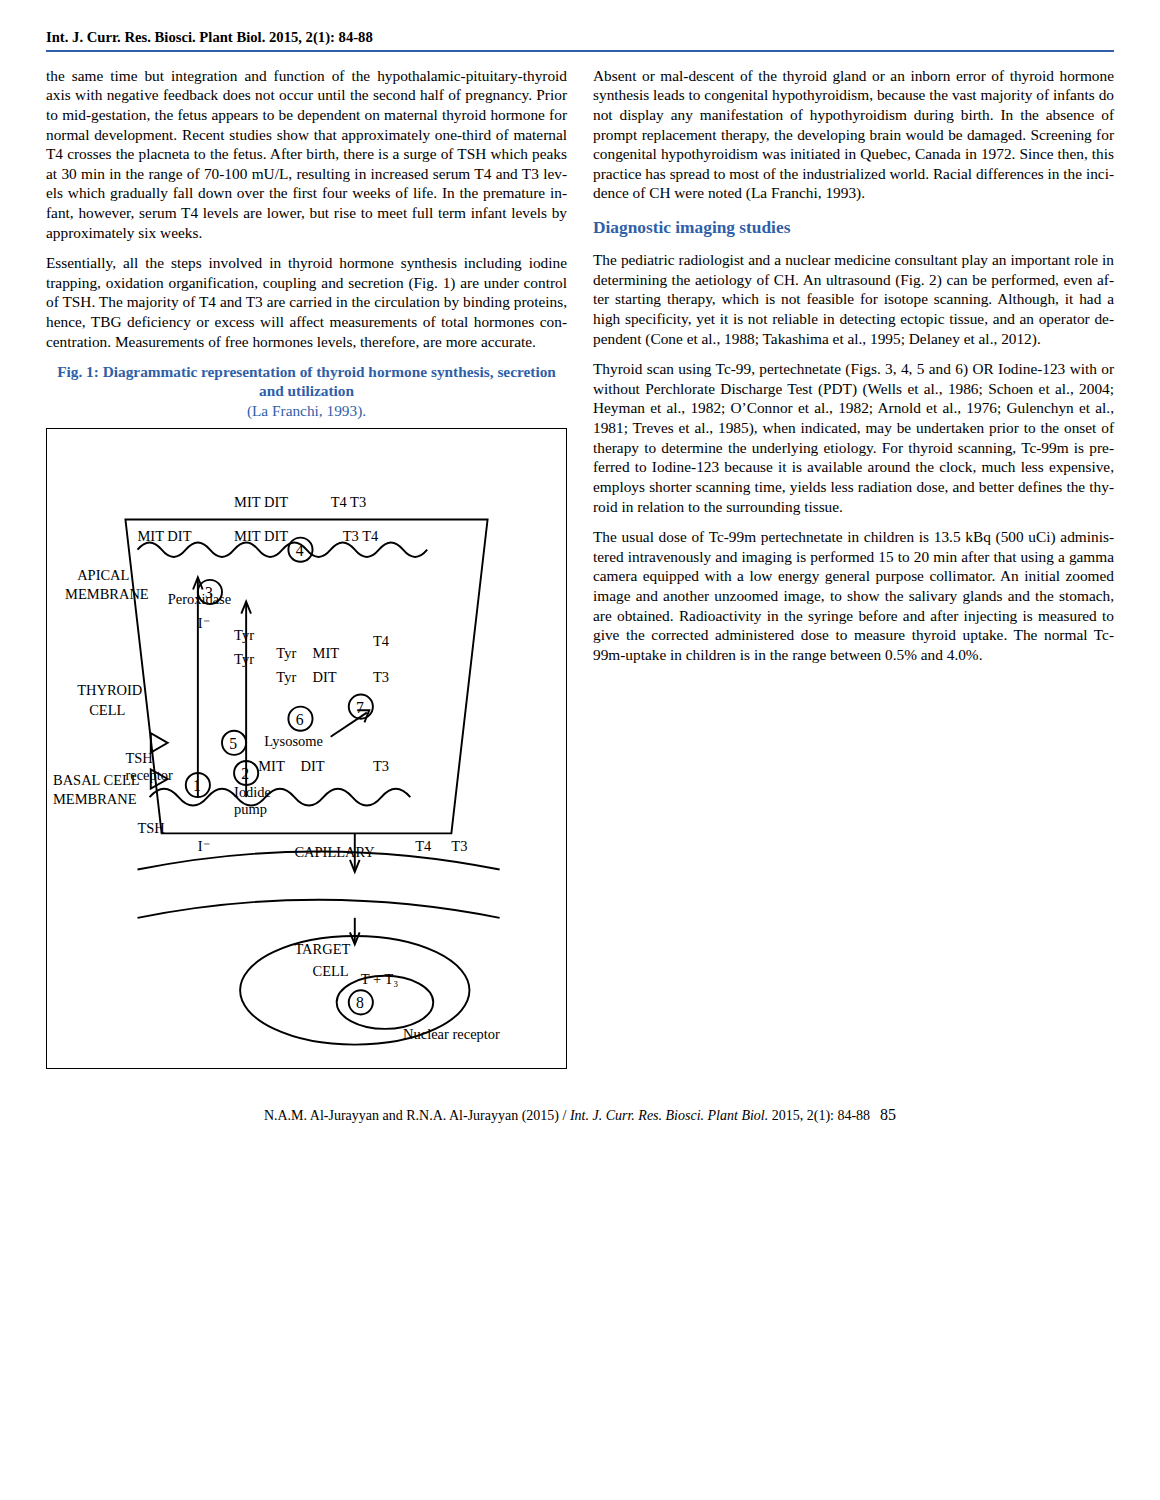Int. J. Curr. Res. Biosci. Plant Biol. 2015, 2(1): 84-88
the same time but integration and function of the hypothalamic-pituitary-thyroid axis with negative feedback does not occur until the second half of pregnancy. Prior to mid-gestation, the fetus appears to be dependent on maternal thyroid hormone for normal development. Recent studies show that approximately one-third of maternal T4 crosses the placneta to the fetus. After birth, there is a surge of TSH which peaks at 30 min in the range of 70-100 mU/L, resulting in increased serum T4 and T3 levels which gradually fall down over the first four weeks of life. In the premature infant, however, serum T4 levels are lower, but rise to meet full term infant levels by approximately six weeks.
Essentially, all the steps involved in thyroid hormone synthesis including iodine trapping, oxidation organification, coupling and secretion (Fig. 1) are under control of TSH. The majority of T4 and T3 are carried in the circulation by binding proteins, hence, TBG deficiency or excess will affect measurements of total hormones concentration. Measurements of free hormones levels, therefore, are more accurate.
Fig. 1: Diagrammatic representation of thyroid hormone synthesis, secretion and utilization
(La Franchi, 1993).
1 2 3 4 5 6 7 8 MIT DIT T4 T3 MIT DIT MIT DIT T3 T4 APICAL MEMBRANE Peroxidase I⁻ Tyr Tyr Tyr MIT Tyr DIT T4 T3 THYROID CELL Lysosome MIT DIT T3 BASAL CELL MEMBRANE TSH receptor Iodide pump TSH I⁻ CAPILLARY T4 T3 TARGET CELL T + T₃ Nuclear receptor
Absent or mal-descent of the thyroid gland or an inborn error of thyroid hormone synthesis leads to congenital hypothyroidism, because the vast majority of infants do not display any manifestation of hypothyroidism during birth. In the absence of prompt replacement therapy, the developing brain would be damaged. Screening for congenital hypothyroidism was initiated in Quebec, Canada in 1972. Since then, this practice has spread to most of the industrialized world. Racial differences in the incidence of CH were noted (La Franchi, 1993).
Diagnostic imaging studies
The pediatric radiologist and a nuclear medicine consultant play an important role in determining the aetiology of CH. An ultrasound (Fig. 2) can be performed, even after starting therapy, which is not feasible for isotope scanning. Although, it had a high specificity, yet it is not reliable in detecting ectopic tissue, and an operator dependent (Cone et al., 1988; Takashima et al., 1995; Delaney et al., 2012).
Thyroid scan using Tc-99, pertechnetate (Figs. 3, 4, 5 and 6) OR Iodine-123 with or without Perchlorate Discharge Test (PDT) (Wells et al., 1986; Schoen et al., 2004; Heyman et al., 1982; O’Connor et al., 1982; Arnold et al., 1976; Gulenchyn et al., 1981; Treves et al., 1985), when indicated, may be undertaken prior to the onset of therapy to determine the underlying etiology. For thyroid scanning, Tc-99m is preferred to Iodine-123 because it is available around the clock, much less expensive, employs shorter scanning time, yields less radiation dose, and better defines the thyroid in relation to the surrounding tissue.
The usual dose of Tc-99m pertechnetate in children is 13.5 kBq (500 uCi) administered intravenously and imaging is performed 15 to 20 min after that using a gamma camera equipped with a low energy general purpose collimator. An initial zoomed image and another unzoomed image, to show the salivary glands and the stomach, are obtained. Radioactivity in the syringe before and after injecting is measured to give the corrected administered dose to measure thyroid uptake. The normal Tc-99m-uptake in children is in the range between 0.5% and 4.0%.
N.A.M. Al-Jurayyan and R.N.A. Al-Jurayyan (2015) / Int. J. Curr. Res. Biosci. Plant Biol. 2015, 2(1): 84-88 85